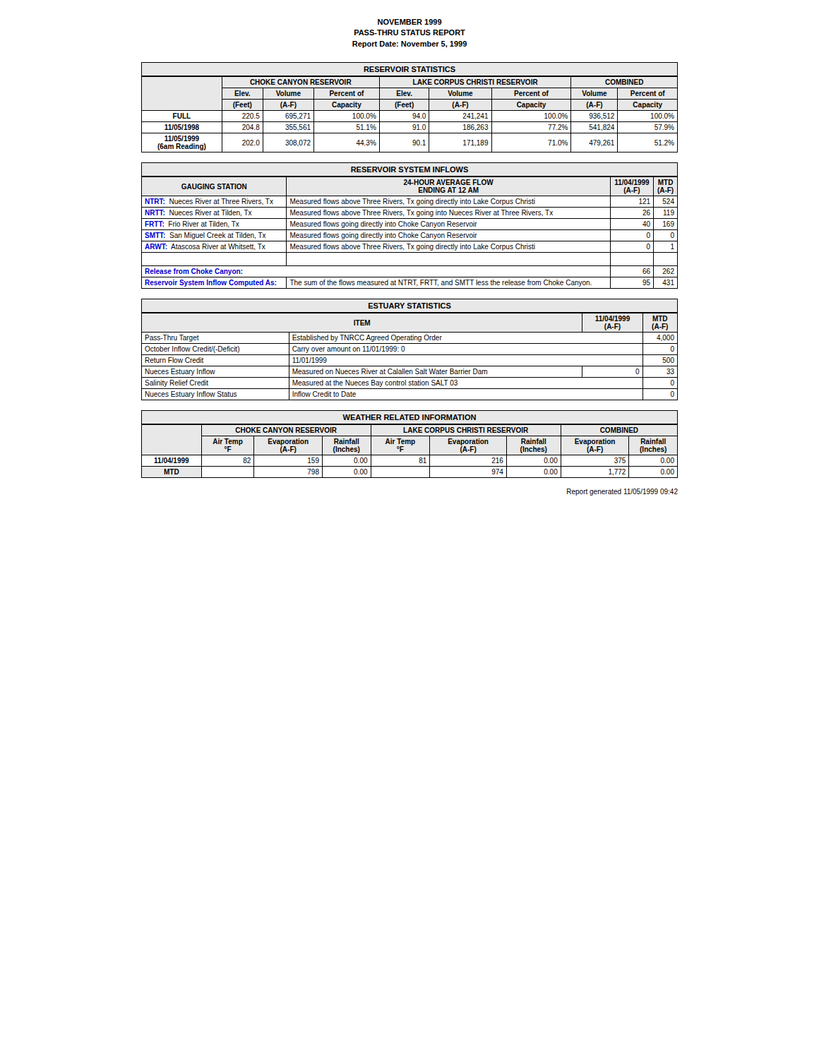NOVEMBER 1999
PASS-THRU STATUS REPORT
Report Date: November 5, 1999
RESERVOIR STATISTICS
| | CHOKE CANYON RESERVOIR | LAKE CORPUS CHRISTI RESERVOIR | COMBINED |
| --- | --- | --- | --- |
| Elev. | Volume | Percent of | Elev. | Volume | Percent of | Volume | Percent of |
| (Feet) | (A-F) | Capacity | (Feet) | (A-F) | Capacity | (A-F) | Capacity |
| FULL | 220.5 | 695,271 | 100.0% | 94.0 | 241,241 | 100.0% | 936,512 | 100.0% |
| 11/05/1998 | 204.8 | 355,561 | 51.1% | 91.0 | 186,263 | 77.2% | 541,824 | 57.9% |
| 11/05/1999 (6am Reading) | 202.0 | 308,072 | 44.3% | 90.1 | 171,189 | 71.0% | 479,261 | 51.2% |
RESERVOIR SYSTEM INFLOWS
| GAUGING STATION | 24-HOUR AVERAGE FLOW ENDING AT 12 AM | 11/04/1999 (A-F) | MTD (A-F) |
| --- | --- | --- | --- |
| NTRT: Nueces River at Three Rivers, Tx | Measured flows above Three Rivers, Tx going directly into Lake Corpus Christi | 121 | 524 |
| NRTT: Nueces River at Tilden, Tx | Measured flows above Three Rivers, Tx going into Nueces River at Three Rivers, Tx | 26 | 119 |
| FRTT: Frio River at Tilden, Tx | Measured flows going directly into Choke Canyon Reservoir | 40 | 169 |
| SMTT: San Miguel Creek at Tilden, Tx | Measured flows going directly into Choke Canyon Reservoir | 0 | 0 |
| ARWT: Atascosa River at Whitsett, Tx | Measured flows above Three Rivers, Tx going directly into Lake Corpus Christi | 0 | 1 |
| Release from Choke Canyon: | 66 | 262 |
| Reservoir System Inflow Computed As: | The sum of the flows measured at NTRT, FRTT, and SMTT less the release from Choke Canyon. | 95 | 431 |
ESTUARY STATISTICS
| ITEM | 11/04/1999 (A-F) | MTD (A-F) |
| --- | --- | --- |
| Pass-Thru Target | Established by TNRCC Agreed Operating Order | 4,000 |
| October Inflow Credit/(-Deficit) | Carry over amount on 11/01/1999: 0 | 0 |
| Return Flow Credit | 11/01/1999 | 500 |
| Nueces Estuary Inflow | Measured on Nueces River at Calallen Salt Water Barrier Dam | 0 | 33 |
| Salinity Relief Credit | Measured at the Nueces Bay control station SALT 03 | 0 |
| Nueces Estuary Inflow Status | Inflow Credit to Date | 0 |
WEATHER RELATED INFORMATION
| | CHOKE CANYON RESERVOIR | LAKE CORPUS CHRISTI RESERVOIR | COMBINED |
| --- | --- | --- | --- |
| Air Temp °F | Evaporation (A-F) | Rainfall (Inches) | Air Temp °F | Evaporation (A-F) | Rainfall (Inches) | Evaporation (A-F) | Rainfall (Inches) |
| 11/04/1999 | 82 | 159 | 0.00 | 81 | 216 | 0.00 | 375 | 0.00 |
| MTD | | 798 | 0.00 | | 974 | 0.00 | 1,772 | 0.00 |
Report generated 11/05/1999 09:42